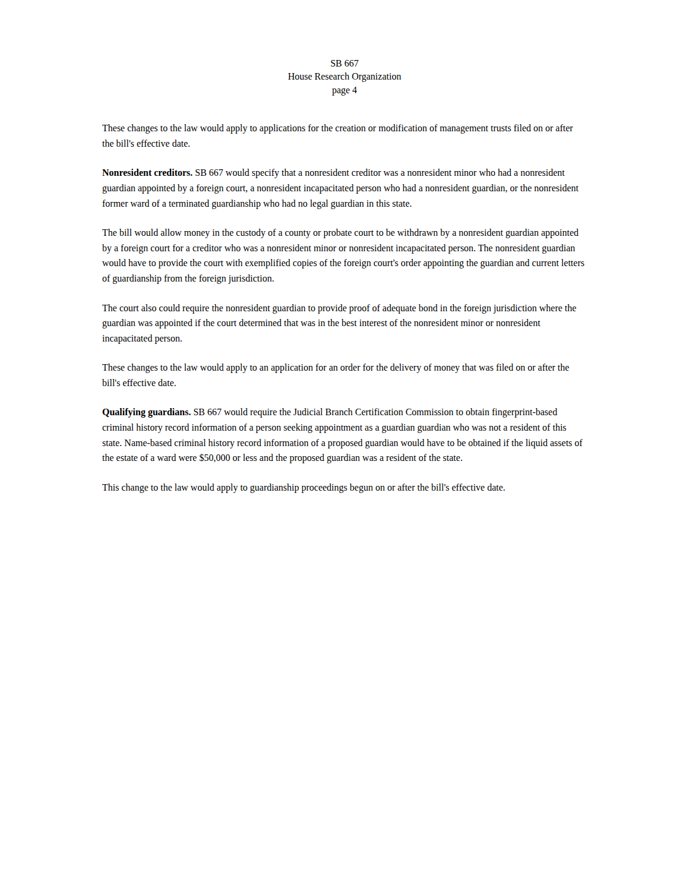SB 667
House Research Organization
page 4
These changes to the law would apply to applications for the creation or modification of management trusts filed on or after the bill's effective date.
Nonresident creditors. SB 667 would specify that a nonresident creditor was a nonresident minor who had a nonresident guardian appointed by a foreign court, a nonresident incapacitated person who had a nonresident guardian, or the nonresident former ward of a terminated guardianship who had no legal guardian in this state.
The bill would allow money in the custody of a county or probate court to be withdrawn by a nonresident guardian appointed by a foreign court for a creditor who was a nonresident minor or nonresident incapacitated person. The nonresident guardian would have to provide the court with exemplified copies of the foreign court's order appointing the guardian and current letters of guardianship from the foreign jurisdiction.
The court also could require the nonresident guardian to provide proof of adequate bond in the foreign jurisdiction where the guardian was appointed if the court determined that was in the best interest of the nonresident minor or nonresident incapacitated person.
These changes to the law would apply to an application for an order for the delivery of money that was filed on or after the bill's effective date.
Qualifying guardians. SB 667 would require the Judicial Branch Certification Commission to obtain fingerprint-based criminal history record information of a person seeking appointment as a guardian guardian who was not a resident of this state. Name-based criminal history record information of a proposed guardian would have to be obtained if the liquid assets of the estate of a ward were $50,000 or less and the proposed guardian was a resident of the state.
This change to the law would apply to guardianship proceedings begun on or after the bill's effective date.